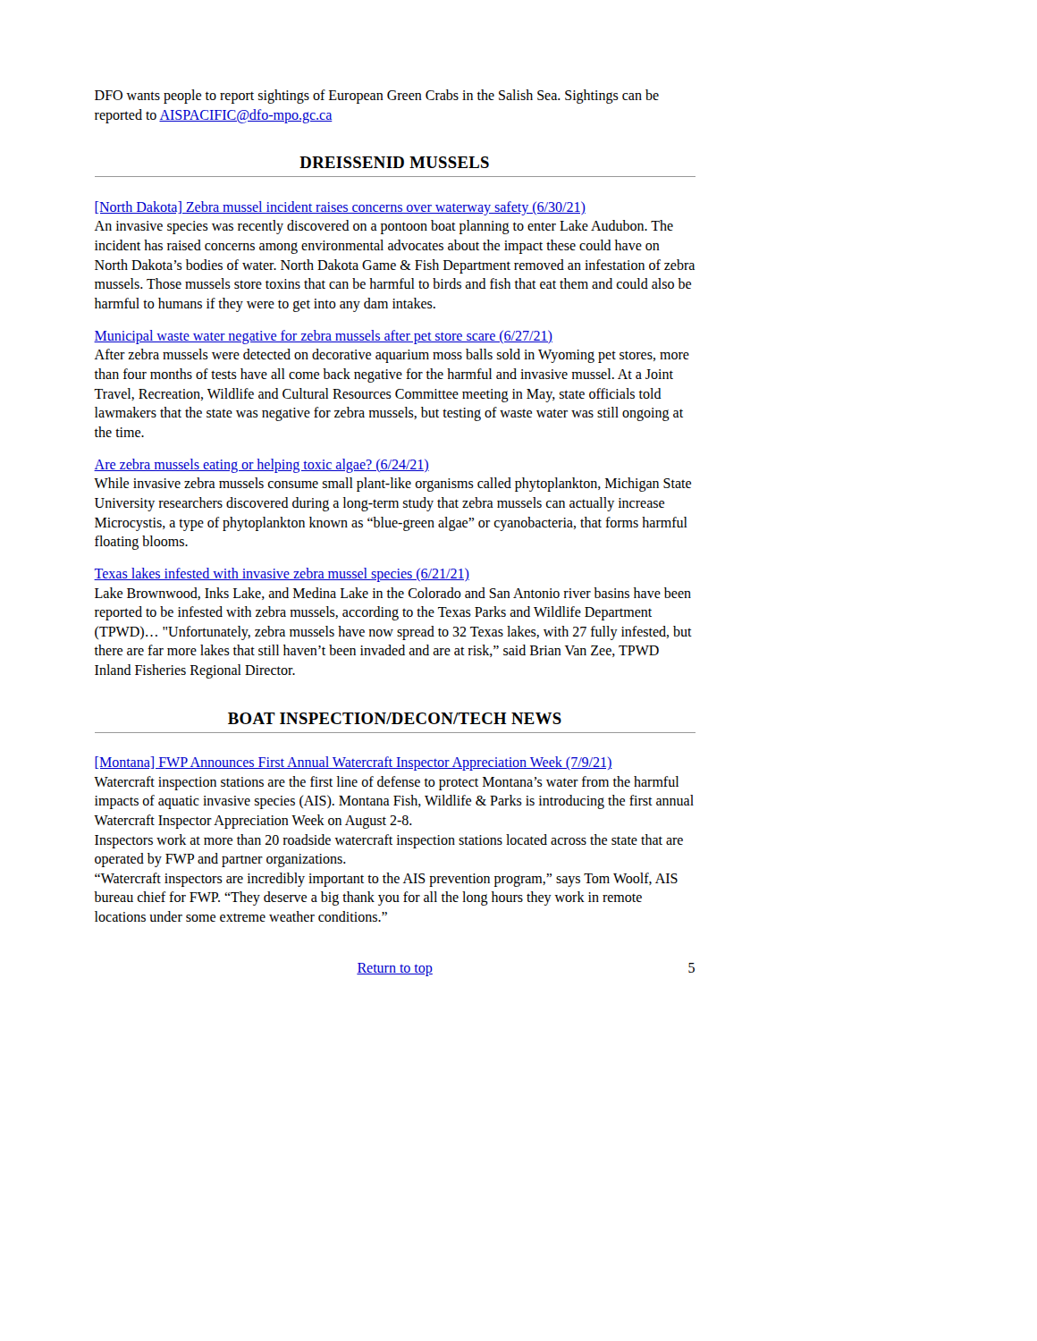DFO wants people to report sightings of European Green Crabs in the Salish Sea. Sightings can be reported to AISPACIFIC@dfo-mpo.gc.ca
DREISSENID MUSSELS
[North Dakota] Zebra mussel incident raises concerns over waterway safety (6/30/21)
An invasive species was recently discovered on a pontoon boat planning to enter Lake Audubon. The incident has raised concerns among environmental advocates about the impact these could have on North Dakota’s bodies of water. North Dakota Game & Fish Department removed an infestation of zebra mussels. Those mussels store toxins that can be harmful to birds and fish that eat them and could also be harmful to humans if they were to get into any dam intakes.
Municipal waste water negative for zebra mussels after pet store scare (6/27/21)
After zebra mussels were detected on decorative aquarium moss balls sold in Wyoming pet stores, more than four months of tests have all come back negative for the harmful and invasive mussel. At a Joint Travel, Recreation, Wildlife and Cultural Resources Committee meeting in May, state officials told lawmakers that the state was negative for zebra mussels, but testing of waste water was still ongoing at the time.
Are zebra mussels eating or helping toxic algae? (6/24/21)
While invasive zebra mussels consume small plant-like organisms called phytoplankton, Michigan State University researchers discovered during a long-term study that zebra mussels can actually increase Microcystis, a type of phytoplankton known as “blue-green algae” or cyanobacteria, that forms harmful floating blooms.
Texas lakes infested with invasive zebra mussel species (6/21/21)
Lake Brownwood, Inks Lake, and Medina Lake in the Colorado and San Antonio river basins have been reported to be infested with zebra mussels, according to the Texas Parks and Wildlife Department (TPWD)… "Unfortunately, zebra mussels have now spread to 32 Texas lakes, with 27 fully infested, but there are far more lakes that still haven’t been invaded and are at risk,” said Brian Van Zee, TPWD Inland Fisheries Regional Director.
BOAT INSPECTION/DECON/TECH NEWS
[Montana] FWP Announces First Annual Watercraft Inspector Appreciation Week (7/9/21)
Watercraft inspection stations are the first line of defense to protect Montana’s water from the harmful impacts of aquatic invasive species (AIS). Montana Fish, Wildlife & Parks is introducing the first annual Watercraft Inspector Appreciation Week on August 2-8.
Inspectors work at more than 20 roadside watercraft inspection stations located across the state that are operated by FWP and partner organizations.
“Watercraft inspectors are incredibly important to the AIS prevention program,” says Tom Woolf, AIS bureau chief for FWP. “They deserve a big thank you for all the long hours they work in remote locations under some extreme weather conditions.”
Return to top
5